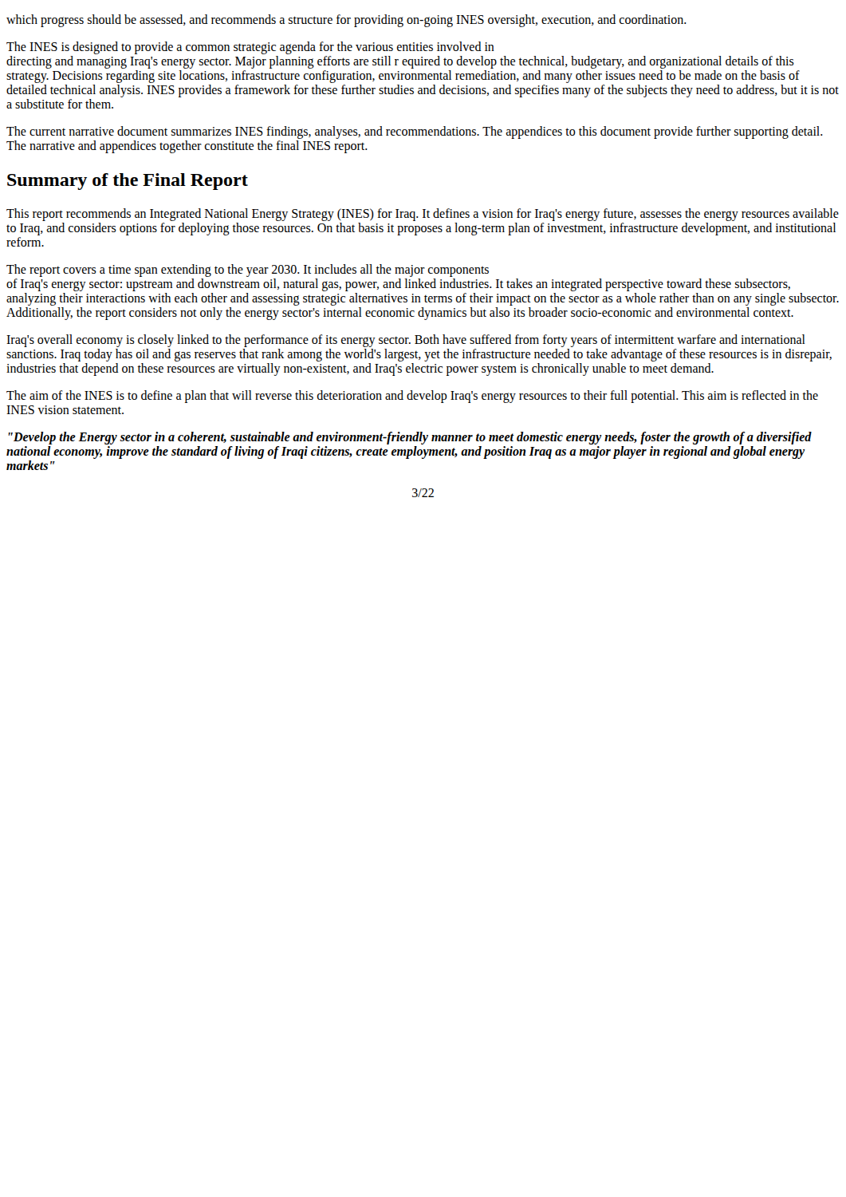which progress should be assessed, and recommends a structure for providing on-going INES oversight, execution, and coordination.
The INES is designed to provide a common strategic agenda for the various entities involved in
directing and managing Iraq's energy sector. Major planning efforts are still r equired to develop the technical, budgetary, and organizational details of this strategy. Decisions regarding site locations, infrastructure configuration, environmental remediation, and many other issues need to be made on the basis of detailed technical analysis. INES provides a framework for these further studies and decisions, and specifies many of the subjects they need to address, but it is not a substitute for them.
The current narrative document summarizes INES findings, analyses, and recommendations. The appendices to this document provide further supporting detail. The narrative and appendices together constitute the final INES report.
Summary of the Final Report
This report recommends an Integrated National Energy Strategy (INES) for Iraq. It defines a vision for Iraq's energy future, assesses the energy resources available to Iraq, and considers options for deploying those resources. On that basis it proposes a long-term plan of investment, infrastructure development, and institutional reform.
The report covers a time span extending to the year 2030. It includes all the major components
of Iraq's energy sector: upstream and downstream oil, natural gas, power, and linked industries. It takes an integrated perspective toward these subsectors, analyzing their interactions with each other and assessing strategic alternatives in terms of their impact on the sector as a whole rather than on any single subsector. Additionally, the report considers not only the energy sector's internal economic dynamics but also its broader socio-economic and environmental context.
Iraq's overall economy is closely linked to the performance of its energy sector. Both have suffered from forty years of intermittent warfare and international sanctions. Iraq today has oil and gas reserves that rank among the world's largest, yet the infrastructure needed to take advantage of these resources is in disrepair, industries that depend on these resources are virtually non-existent, and Iraq's electric power system is chronically unable to meet demand.
The aim of the INES is to define a plan that will reverse this deterioration and develop Iraq's energy resources to their full potential. This aim is reflected in the INES vision statement.
"Develop the Energy sector in a coherent, sustainable and environment-friendly manner to meet domestic energy needs, foster the growth of a diversified national economy, improve the standard of living of Iraqi citizens, create employment, and position Iraq as a major player in regional and global energy markets"
3/22